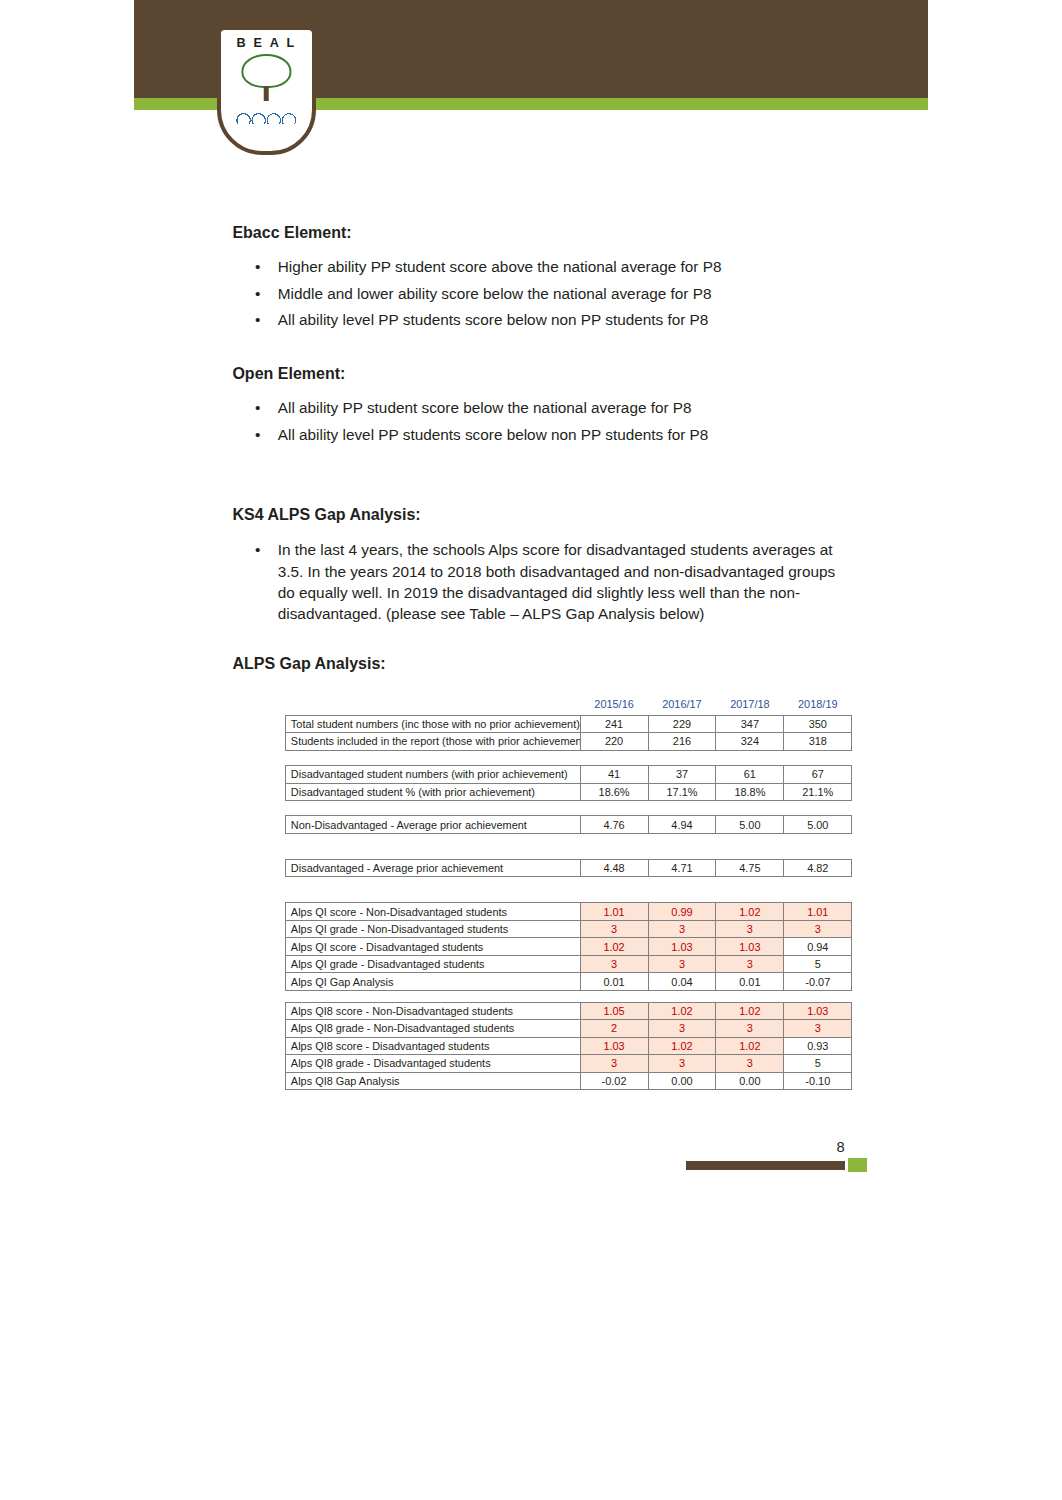B E A L
Ebacc Element:
Higher ability PP student score above the national average for P8
Middle and lower ability score below the national average for P8
All ability level PP students score below non PP students for P8
Open Element:
All ability PP student score below the national average for P8
All ability level PP students score below non PP students for P8
KS4 ALPS Gap Analysis:
In the last 4 years, the schools Alps score for disadvantaged students averages at 3.5. In the years 2014 to 2018 both disadvantaged and non-disadvantaged groups do equally well. In 2019 the disadvantaged did slightly less well than the non-disadvantaged. (please see Table – ALPS Gap Analysis below)
ALPS Gap Analysis:
| | 2015/16 | 2016/17 | 2017/18 | 2018/19 |
| --- | --- | --- | --- | --- |
| Total student numbers (inc those with no prior achievement) | 241 | 229 | 347 | 350 |
| Students included in the report (those with prior achievement) | 220 | 216 | 324 | 318 |
| Disadvantaged student numbers (with prior achievement) | 41 | 37 | 61 | 67 |
| Disadvantaged student % (with prior achievement) | 18.6% | 17.1% | 18.8% | 21.1% |
| Non-Disadvantaged - Average prior achievement | 4.76 | 4.94 | 5.00 | 5.00 |
| Disadvantaged - Average prior achievement | 4.48 | 4.71 | 4.75 | 4.82 |
| Alps QI score - Non-Disadvantaged students | 1.01 | 0.99 | 1.02 | 1.01 |
| Alps QI grade - Non-Disadvantaged students | 3 | 3 | 3 | 3 |
| Alps QI score - Disadvantaged students | 1.02 | 1.03 | 1.03 | 0.94 |
| Alps QI grade - Disadvantaged students | 3 | 3 | 3 | 5 |
| Alps QI Gap Analysis | 0.01 | 0.04 | 0.01 | -0.07 |
| Alps QI8 score - Non-Disadvantaged students | 1.05 | 1.02 | 1.02 | 1.03 |
| Alps QI8 grade - Non-Disadvantaged students | 2 | 3 | 3 | 3 |
| Alps QI8 score - Disadvantaged students | 1.03 | 1.02 | 1.02 | 0.93 |
| Alps QI8 grade - Disadvantaged students | 3 | 3 | 3 | 5 |
| Alps QI8 Gap Analysis | -0.02 | 0.00 | 0.00 | -0.10 |
8